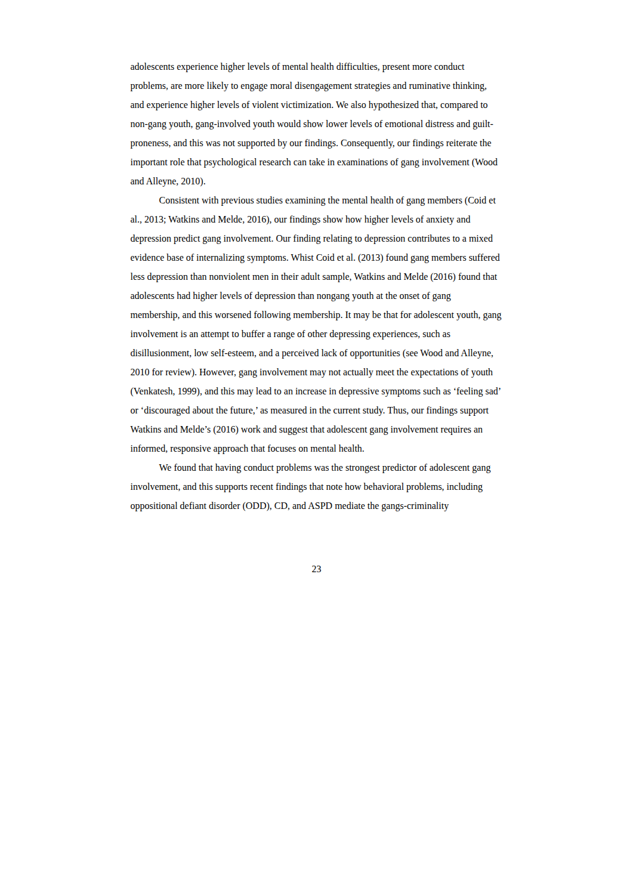adolescents experience higher levels of mental health difficulties, present more conduct problems, are more likely to engage moral disengagement strategies and ruminative thinking, and experience higher levels of violent victimization. We also hypothesized that, compared to non-gang youth, gang-involved youth would show lower levels of emotional distress and guilt-proneness, and this was not supported by our findings. Consequently, our findings reiterate the important role that psychological research can take in examinations of gang involvement (Wood and Alleyne, 2010).
Consistent with previous studies examining the mental health of gang members (Coid et al., 2013; Watkins and Melde, 2016), our findings show how higher levels of anxiety and depression predict gang involvement. Our finding relating to depression contributes to a mixed evidence base of internalizing symptoms. Whist Coid et al. (2013) found gang members suffered less depression than nonviolent men in their adult sample, Watkins and Melde (2016) found that adolescents had higher levels of depression than nongang youth at the onset of gang membership, and this worsened following membership. It may be that for adolescent youth, gang involvement is an attempt to buffer a range of other depressing experiences, such as disillusionment, low self-esteem, and a perceived lack of opportunities (see Wood and Alleyne, 2010 for review). However, gang involvement may not actually meet the expectations of youth (Venkatesh, 1999), and this may lead to an increase in depressive symptoms such as ‘feeling sad’ or ‘discouraged about the future,’ as measured in the current study. Thus, our findings support Watkins and Melde’s (2016) work and suggest that adolescent gang involvement requires an informed, responsive approach that focuses on mental health.
We found that having conduct problems was the strongest predictor of adolescent gang involvement, and this supports recent findings that note how behavioral problems, including oppositional defiant disorder (ODD), CD, and ASPD mediate the gangs-criminality
23